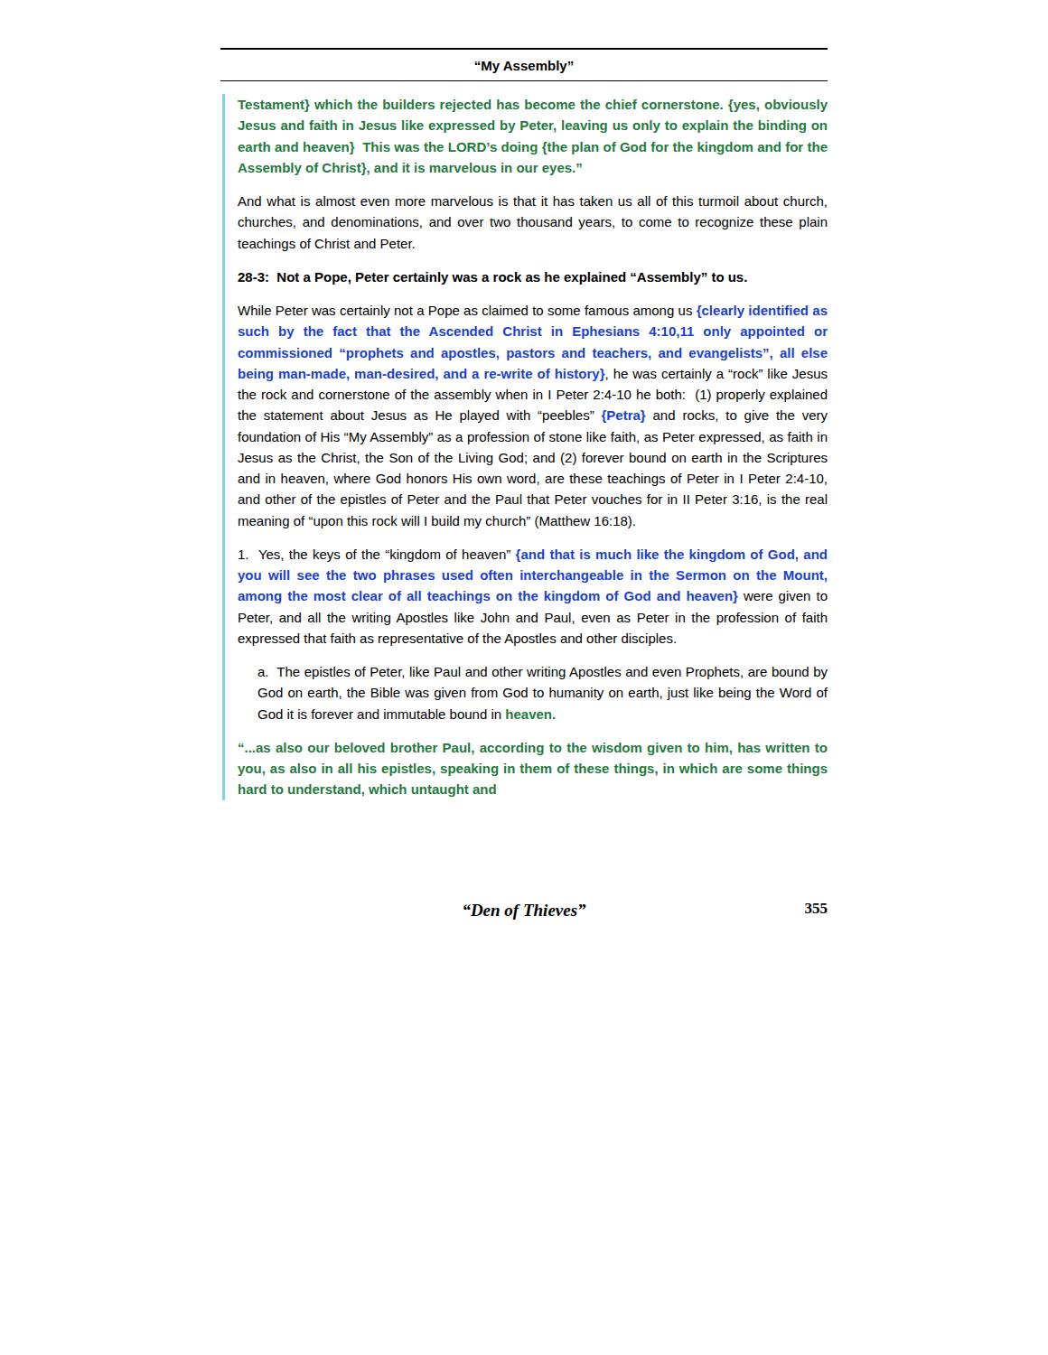“My Assembly”
Testament} which the builders rejected has become the chief cornerstone. {yes, obviously Jesus and faith in Jesus like expressed by Peter, leaving us only to explain the binding on earth and heaven} This was the LORD’s doing {the plan of God for the kingdom and for the Assembly of Christ}, and it is marvelous in our eyes.”
And what is almost even more marvelous is that it has taken us all of this turmoil about church, churches, and denominations, and over two thousand years, to come to recognize these plain teachings of Christ and Peter.
28-3: Not a Pope, Peter certainly was a rock as he explained “Assembly” to us.
While Peter was certainly not a Pope as claimed to some famous among us {clearly identified as such by the fact that the Ascended Christ in Ephesians 4:10,11 only appointed or commissioned “prophets and apostles, pastors and teachers, and evangelists”, all else being man-made, man-desired, and a re-write of history}, he was certainly a “rock” like Jesus the rock and cornerstone of the assembly when in I Peter 2:4-10 he both: (1) properly explained the statement about Jesus as He played with “peebles” {Petra} and rocks, to give the very foundation of His “My Assembly” as a profession of stone like faith, as Peter expressed, as faith in Jesus as the Christ, the Son of the Living God; and (2) forever bound on earth in the Scriptures and in heaven, where God honors His own word, are these teachings of Peter in I Peter 2:4-10, and other of the epistles of Peter and the Paul that Peter vouches for in II Peter 3:16, is the real meaning of “upon this rock will I build my church” (Matthew 16:18).
1. Yes, the keys of the “kingdom of heaven” {and that is much like the kingdom of God, and you will see the two phrases used often interchangeable in the Sermon on the Mount, among the most clear of all teachings on the kingdom of God and heaven} were given to Peter, and all the writing Apostles like John and Paul, even as Peter in the profession of faith expressed that faith as representative of the Apostles and other disciples.
a. The epistles of Peter, like Paul and other writing Apostles and even Prophets, are bound by God on earth, the Bible was given from God to humanity on earth, just like being the Word of God it is forever and immutable bound in heaven.
“...as also our beloved brother Paul, according to the wisdom given to him, has written to you, as also in all his epistles, speaking in them of these things, in which are some things hard to understand, which untaught and
“Den of Thieves” 355